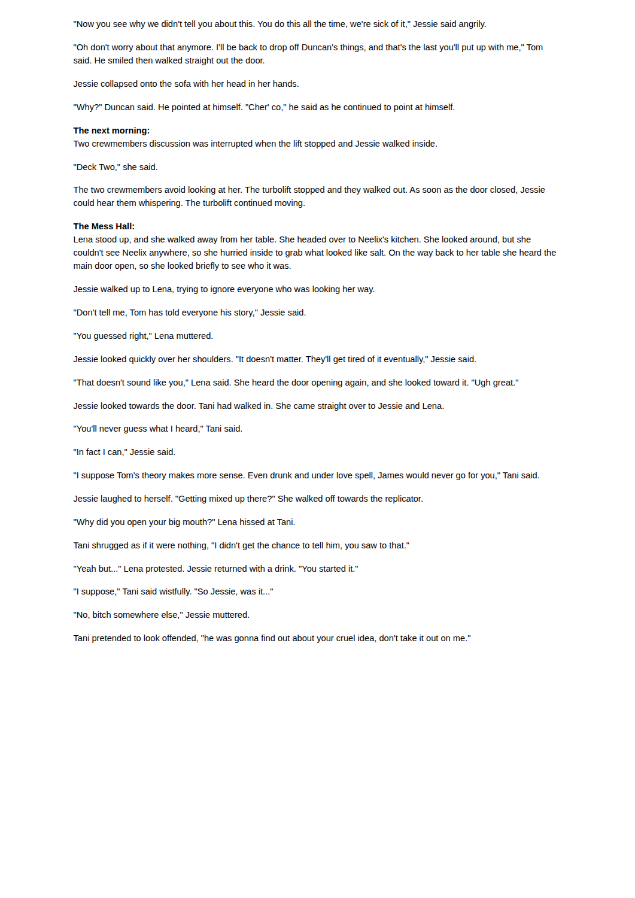"Now you see why we didn't tell you about this. You do this all the time, we're sick of it," Jessie said angrily.
"Oh don't worry about that anymore. I'll be back to drop off Duncan's things, and that's the last you'll put up with me," Tom said. He smiled then walked straight out the door.
Jessie collapsed onto the sofa with her head in her hands.
"Why?" Duncan said. He pointed at himself. "Cher' co," he said as he continued to point at himself.
The next morning:
Two crewmembers discussion was interrupted when the lift stopped and Jessie walked inside.
"Deck Two," she said.
The two crewmembers avoid looking at her. The turbolift stopped and they walked out. As soon as the door closed, Jessie could hear them whispering. The turbolift continued moving.
The Mess Hall:
Lena stood up, and she walked away from her table. She headed over to Neelix's kitchen. She looked around, but she couldn't see Neelix anywhere, so she hurried inside to grab what looked like salt. On the way back to her table she heard the main door open, so she looked briefly to see who it was.
Jessie walked up to Lena, trying to ignore everyone who was looking her way.
"Don't tell me, Tom has told everyone his story," Jessie said.
"You guessed right," Lena muttered.
Jessie looked quickly over her shoulders. "It doesn't matter. They'll get tired of it eventually," Jessie said.
"That doesn't sound like you," Lena said. She heard the door opening again, and she looked toward it. "Ugh great."
Jessie looked towards the door. Tani had walked in. She came straight over to Jessie and Lena.
"You'll never guess what I heard," Tani said.
"In fact I can," Jessie said.
"I suppose Tom's theory makes more sense. Even drunk and under love spell, James would never go for you," Tani said.
Jessie laughed to herself. "Getting mixed up there?" She walked off towards the replicator.
"Why did you open your big mouth?" Lena hissed at Tani.
Tani shrugged as if it were nothing, "I didn't get the chance to tell him, you saw to that."
"Yeah but..." Lena protested. Jessie returned with a drink. "You started it."
"I suppose," Tani said wistfully. "So Jessie, was it..."
"No, bitch somewhere else," Jessie muttered.
Tani pretended to look offended, "he was gonna find out about your cruel idea, don't take it out on me."